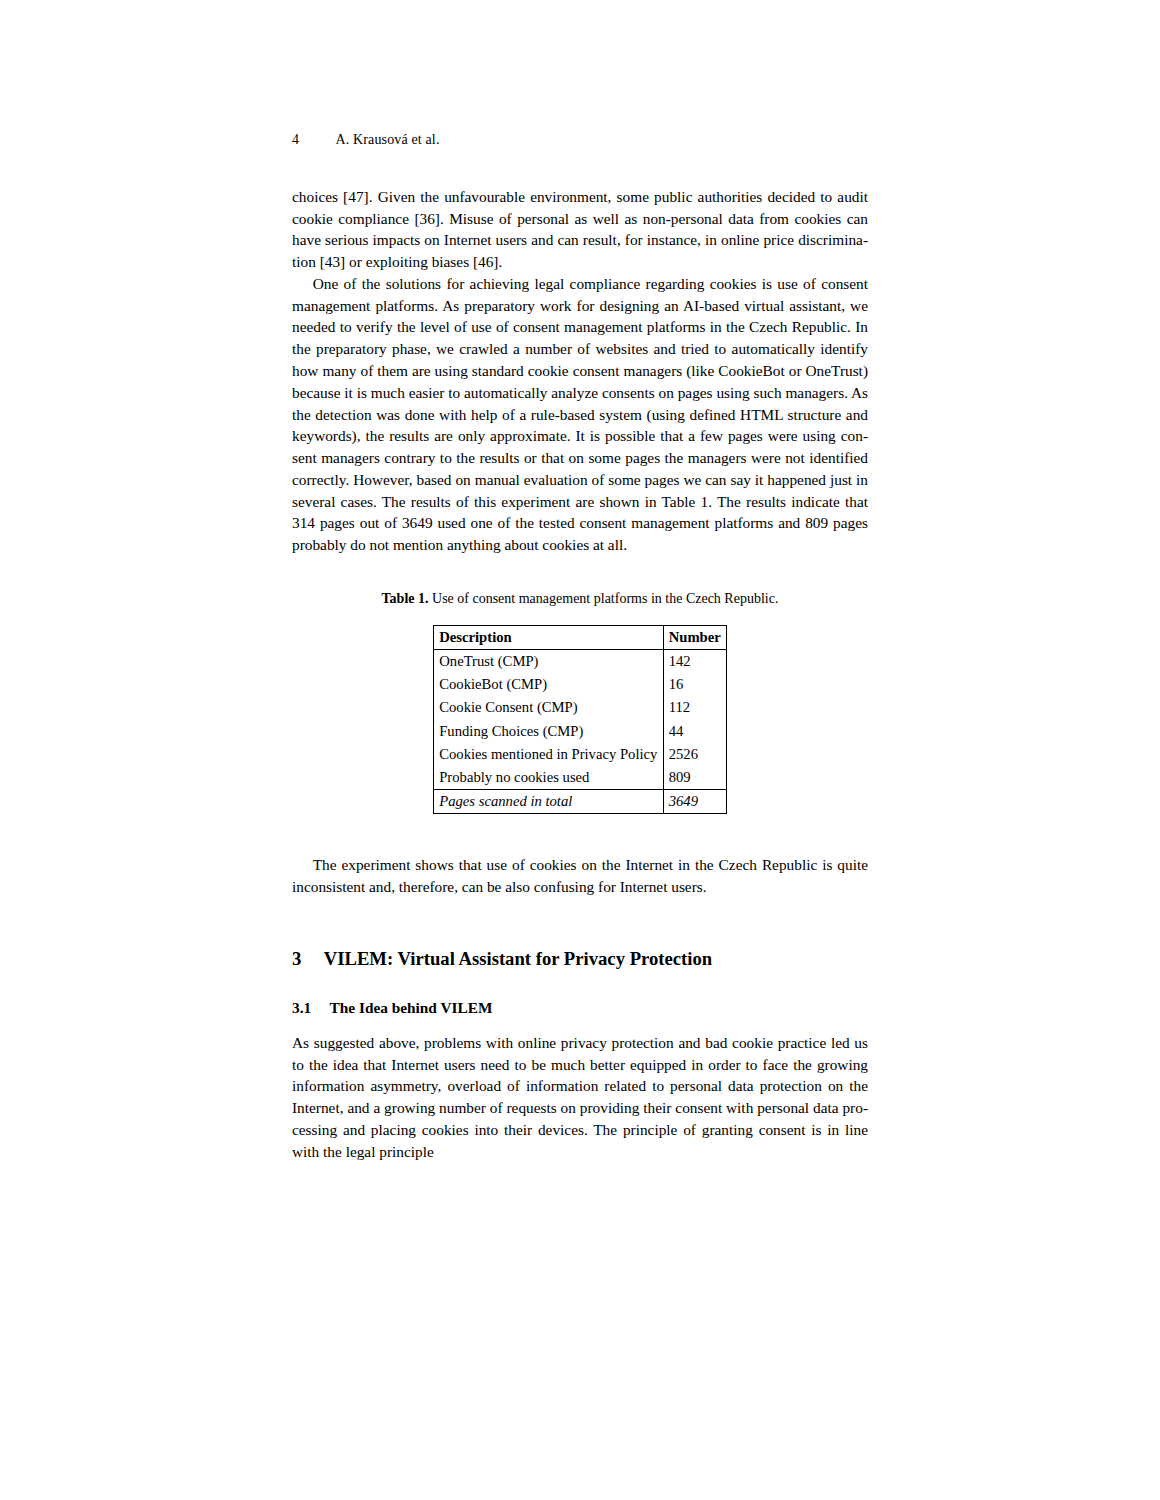4 A. Krausová et al.
choices [47]. Given the unfavourable environment, some public authorities decided to audit cookie compliance [36]. Misuse of personal as well as non-personal data from cookies can have serious impacts on Internet users and can result, for instance, in online price discrimination [43] or exploiting biases [46].
One of the solutions for achieving legal compliance regarding cookies is use of consent management platforms. As preparatory work for designing an AI-based virtual assistant, we needed to verify the level of use of consent management platforms in the Czech Republic. In the preparatory phase, we crawled a number of websites and tried to automatically identify how many of them are using standard cookie consent managers (like CookieBot or OneTrust) because it is much easier to automatically analyze consents on pages using such managers. As the detection was done with help of a rule-based system (using defined HTML structure and keywords), the results are only approximate. It is possible that a few pages were using consent managers contrary to the results or that on some pages the managers were not identified correctly. However, based on manual evaluation of some pages we can say it happened just in several cases. The results of this experiment are shown in Table 1. The results indicate that 314 pages out of 3649 used one of the tested consent management platforms and 809 pages probably do not mention anything about cookies at all.
Table 1. Use of consent management platforms in the Czech Republic.
| Description | Number |
| --- | --- |
| OneTrust (CMP) | 142 |
| CookieBot (CMP) | 16 |
| Cookie Consent (CMP) | 112 |
| Funding Choices (CMP) | 44 |
| Cookies mentioned in Privacy Policy | 2526 |
| Probably no cookies used | 809 |
| Pages scanned in total | 3649 |
The experiment shows that use of cookies on the Internet in the Czech Republic is quite inconsistent and, therefore, can be also confusing for Internet users.
3 VILEM: Virtual Assistant for Privacy Protection
3.1 The Idea behind VILEM
As suggested above, problems with online privacy protection and bad cookie practice led us to the idea that Internet users need to be much better equipped in order to face the growing information asymmetry, overload of information related to personal data protection on the Internet, and a growing number of requests on providing their consent with personal data processing and placing cookies into their devices. The principle of granting consent is in line with the legal principle